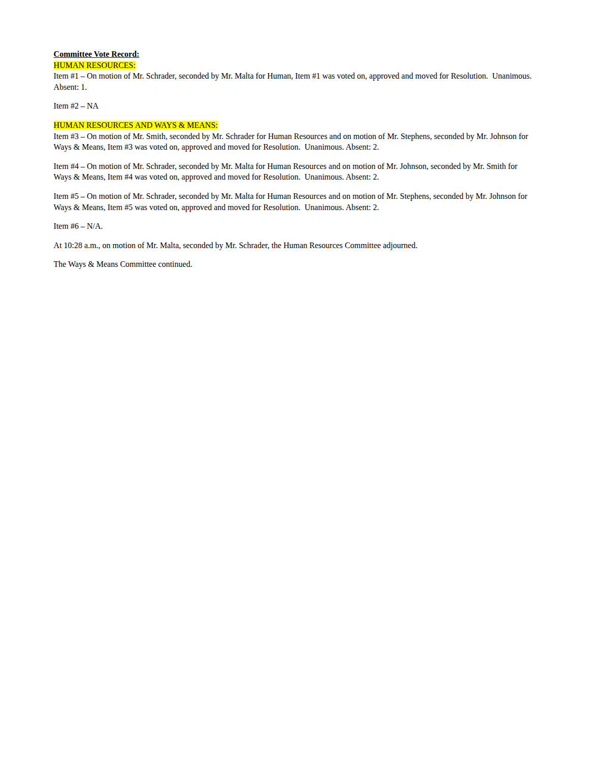Committee Vote Record:
HUMAN RESOURCES:
Item #1 – On motion of Mr. Schrader, seconded by Mr. Malta for Human, Item #1 was voted on, approved and moved for Resolution. Unanimous. Absent: 1.
Item #2 – NA
HUMAN RESOURCES AND WAYS & MEANS:
Item #3 – On motion of Mr. Smith, seconded by Mr. Schrader for Human Resources and on motion of Mr. Stephens, seconded by Mr. Johnson for Ways & Means, Item #3 was voted on, approved and moved for Resolution. Unanimous. Absent: 2.
Item #4 – On motion of Mr. Schrader, seconded by Mr. Malta for Human Resources and on motion of Mr. Johnson, seconded by Mr. Smith for Ways & Means, Item #4 was voted on, approved and moved for Resolution. Unanimous. Absent: 2.
Item #5 – On motion of Mr. Schrader, seconded by Mr. Malta for Human Resources and on motion of Mr. Stephens, seconded by Mr. Johnson for Ways & Means, Item #5 was voted on, approved and moved for Resolution. Unanimous. Absent: 2.
Item #6 – N/A.
At 10:28 a.m., on motion of Mr. Malta, seconded by Mr. Schrader, the Human Resources Committee adjourned.
The Ways & Means Committee continued.